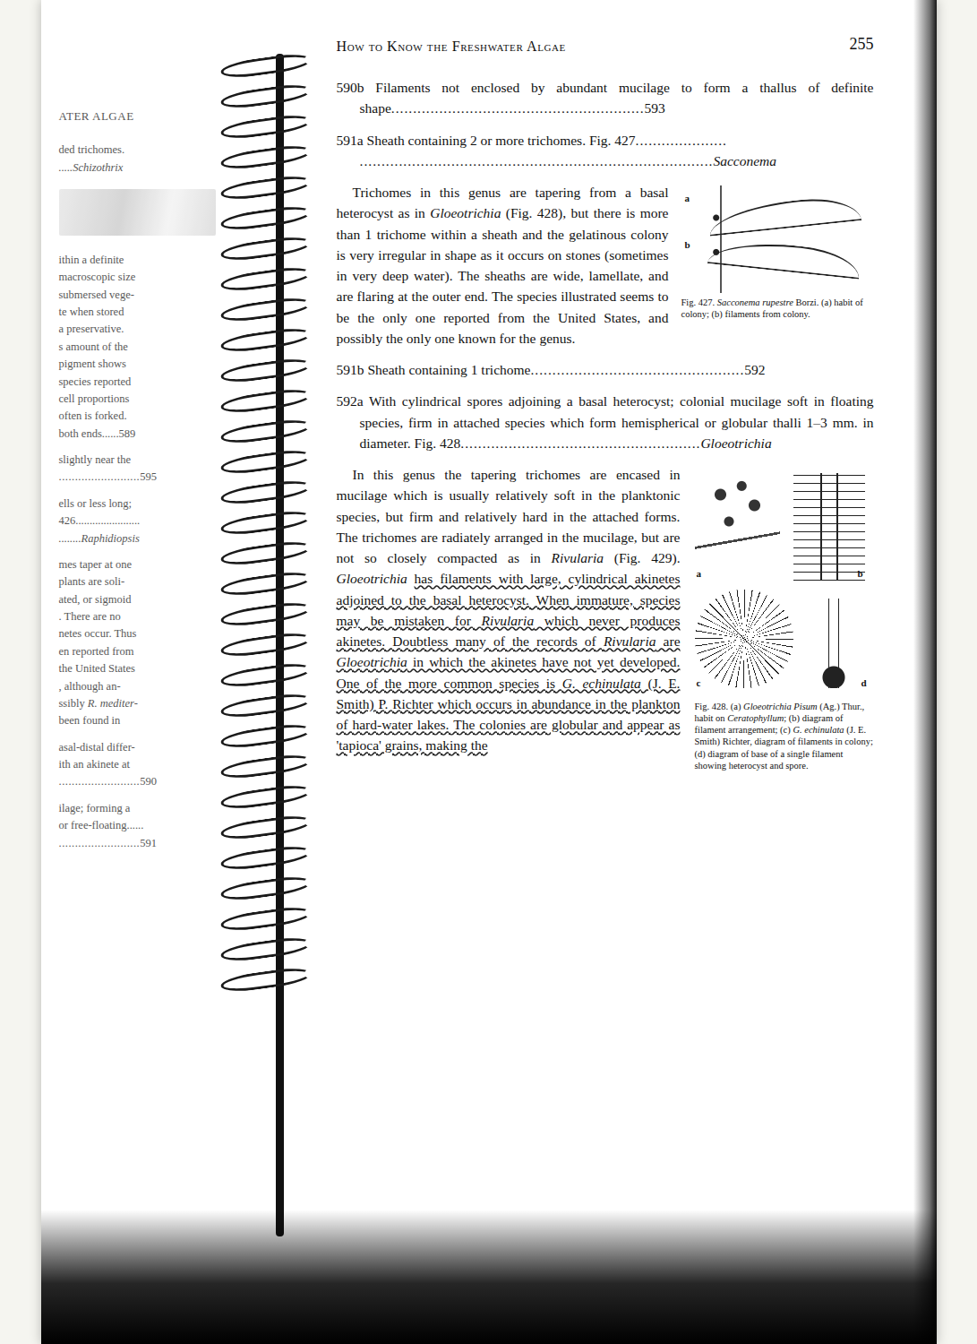ATER ALGAE
ded trichomes.
.....Schizothrix
ithin a definite
macroscopic size
submersed vege-
te when stored
a preservative.
s amount of the
pigment shows
species reported
cell proportions
often is forked.
both ends......589
slightly near the
......................... 595
ells or less long;
426.......................
........Raphidiopsis
mes taper at one
plants are soli-
ated, or sigmoid
. There are no
netes occur. Thus
en reported from
the United States
, although an-
ssibly R. mediter-
been found in
asal-distal differ-
ith an akinete at
......................... 590
ilage; forming a
or free-floating......
......................... 591
How to Know the Freshwater Algae255
590b Filaments not enclosed by abundant mucilage to form a thallus of definite shape.......................................................... 593
591a Sheath containing 2 or more trichomes. Fig. 427.....................
................................................................................. Sacconema
a b
Fig. 427. Sacconema rupestre Borzi. (a) habit of colony; (b) filaments from colony.
Trichomes in this genus are tapering from a basal heterocyst as in Gloeotrichia (Fig. 428), but there is more than 1 trichome within a sheath and the gelatinous colony is very irregular in shape as it occurs on stones (sometimes in very deep water). The sheaths are wide, lamellate, and are flaring at the outer end. The species illustrated seems to be the only one reported from the United States, and possibly the only one known for the genus.
591b Sheath containing 1 trichome................................................. 592
592a With cylindrical spores adjoining a basal heterocyst; colonial mucilage soft in floating species, firm in attached species which form hemispherical or globular thalli 1–3 mm. in diameter. Fig. 428....................................................... Gloeotrichia
a b c d
Fig. 428. (a) Gloeotrichia Pisum (Ag.) Thur., habit on Ceratophyllum; (b) diagram of filament arrangement; (c) G. echinulata (J. E. Smith) Richter, diagram of filaments in colony; (d) diagram of base of a single filament showing heterocyst and spore.
In this genus the tapering trichomes are encased in mucilage which is usually relatively soft in the planktonic species, but firm and relatively hard in the attached forms. The trichomes are radiately arranged in the mucilage, but are not so closely compacted as in Rivularia (Fig. 429). Gloeotrichia has filaments with large, cylindrical akinetes adjoined to the basal heterocyst. When immature, species may be mistaken for Rivularia which never produces akinetes. Doubtless many of the records of Rivularia are Gloeotrichia in which the akinetes have not yet developed. One of the more common species is G. echinulata (J. E. Smith) P. Richter which occurs in abundance in the plankton of hard-water lakes. The colonies are globular and appear as 'tapioca' grains, making the